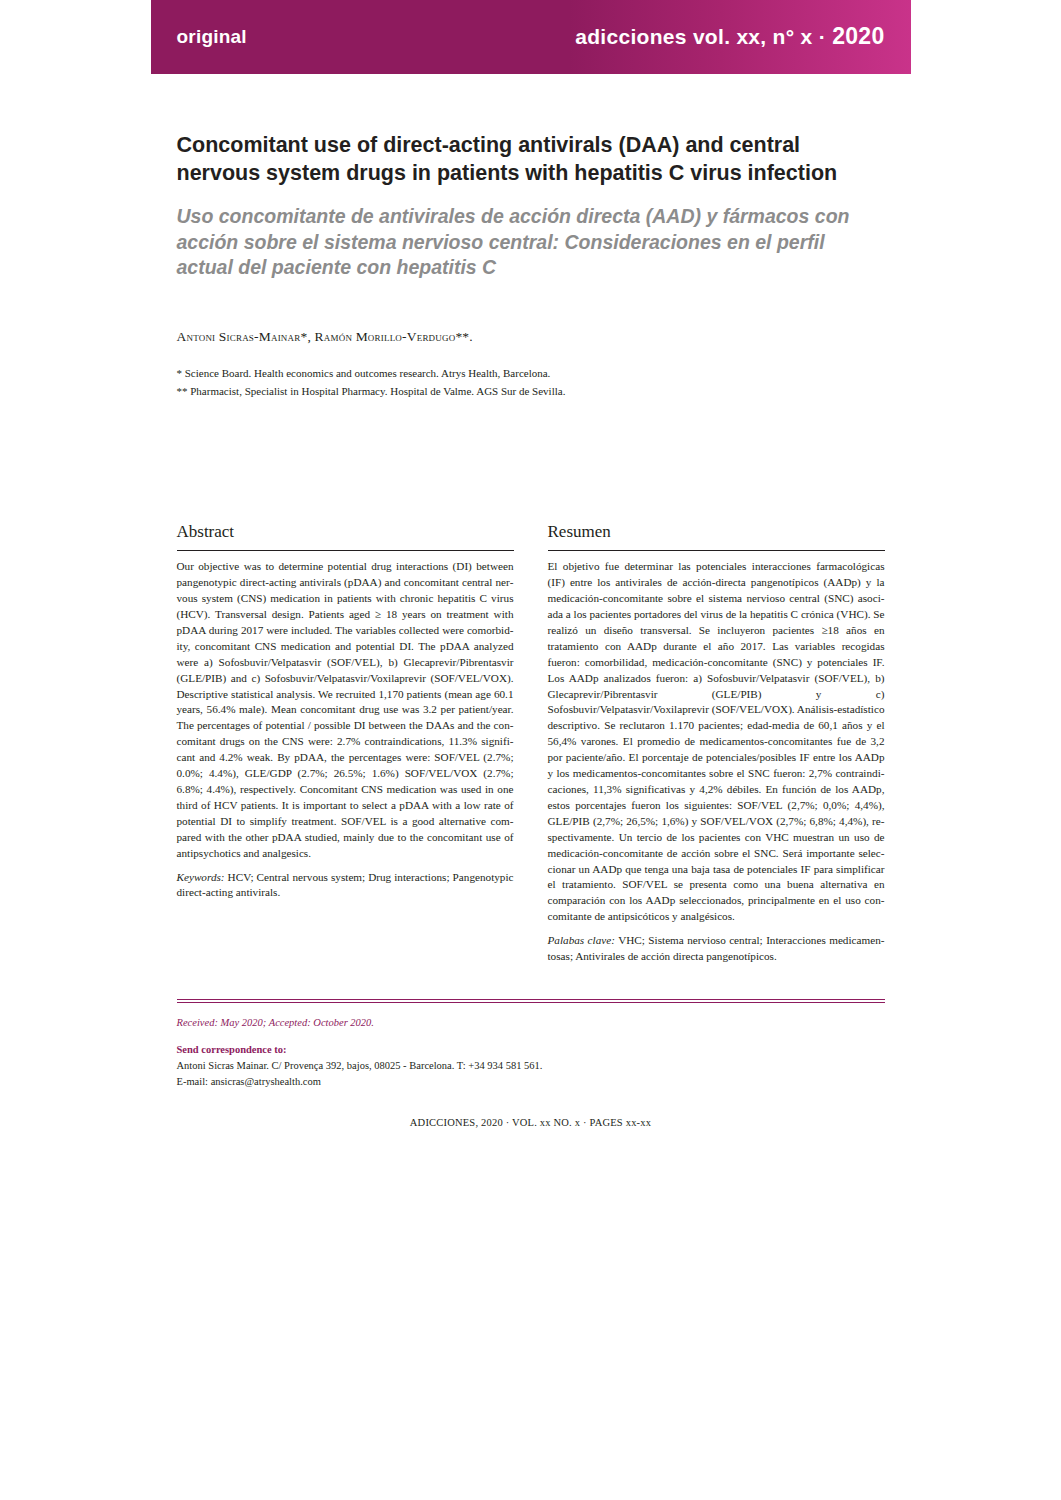original
adicciones vol. xx, n° x · 2020
Concomitant use of direct-acting antivirals (DAA) and central nervous system drugs in patients with hepatitis C virus infection
Uso concomitante de antivirales de acción directa (AAD) y fármacos con acción sobre el sistema nervioso central: Consideraciones en el perfil actual del paciente con hepatitis C
Antoni Sicras-Mainar*, Ramón Morillo-Verdugo**.
* Science Board. Health economics and outcomes research. Atrys Health, Barcelona.
** Pharmacist, Specialist in Hospital Pharmacy. Hospital de Valme. AGS Sur de Sevilla.
Abstract
Our objective was to determine potential drug interactions (DI) between pangenotypic direct-acting antivirals (pDAA) and concomitant central nervous system (CNS) medication in patients with chronic hepatitis C virus (HCV). Transversal design. Patients aged ≥ 18 years on treatment with pDAA during 2017 were included. The variables collected were comorbidity, concomitant CNS medication and potential DI. The pDAA analyzed were a) Sofosbuvir/Velpatasvir (SOF/VEL), b) Glecaprevir/Pibrentasvir (GLE/PIB) and c) Sofosbuvir/Velpatasvir/Voxilaprevir (SOF/VEL/VOX). Descriptive statistical analysis. We recruited 1,170 patients (mean age 60.1 years, 56.4% male). Mean concomitant drug use was 3.2 per patient/year. The percentages of potential / possible DI between the DAAs and the concomitant drugs on the CNS were: 2.7% contraindications, 11.3% significant and 4.2% weak. By pDAA, the percentages were: SOF/VEL (2.7%; 0.0%; 4.4%), GLE/GDP (2.7%; 26.5%; 1.6%) SOF/VEL/VOX (2.7%; 6.8%; 4.4%), respectively. Concomitant CNS medication was used in one third of HCV patients. It is important to select a pDAA with a low rate of potential DI to simplify treatment. SOF/VEL is a good alternative compared with the other pDAA studied, mainly due to the concomitant use of antipsychotics and analgesics.
Keywords: HCV; Central nervous system; Drug interactions; Pangenotypic direct-acting antivirals.
Resumen
El objetivo fue determinar las potenciales interacciones farmacológicas (IF) entre los antivirales de acción-directa pangenotípicos (AADp) y la medicación-concomitante sobre el sistema nervioso central (SNC) asociada a los pacientes portadores del virus de la hepatitis C crónica (VHC). Se realizó un diseño transversal. Se incluyeron pacientes ≥18 años en tratamiento con AADp durante el año 2017. Las variables recogidas fueron: comorbilidad, medicación-concomitante (SNC) y potenciales IF. Los AADp analizados fueron: a) Sofosbuvir/Velpatasvir (SOF/VEL), b) Glecaprevir/Pibrentasvir (GLE/PIB) y c) Sofosbuvir/Velpatasvir/Voxilaprevir (SOF/VEL/VOX). Análisis-estadístico descriptivo. Se reclutaron 1.170 pacientes; edad-media de 60,1 años y el 56,4% varones. El promedio de medicamentos-concomitantes fue de 3,2 por paciente/año. El porcentaje de potenciales/posibles IF entre los AADp y los medicamentos-concomitantes sobre el SNC fueron: 2,7% contraindicaciones, 11,3% significativas y 4,2% débiles. En función de los AADp, estos porcentajes fueron los siguientes: SOF/VEL (2,7%; 0,0%; 4,4%), GLE/PIB (2,7%; 26,5%; 1,6%) y SOF/VEL/VOX (2,7%; 6,8%; 4,4%), respectivamente. Un tercio de los pacientes con VHC muestran un uso de medicación-concomitante de acción sobre el SNC. Será importante seleccionar un AADp que tenga una baja tasa de potenciales IF para simplificar el tratamiento. SOF/VEL se presenta como una buena alternativa en comparación con los AADp seleccionados, principalmente en el uso concomitante de antipsicóticos y analgésicos.
Palabas clave: VHC; Sistema nervioso central; Interacciones medicamentosas; Antivirales de acción directa pangenotípicos.
Received: May 2020; Accepted: October 2020.
Send correspondence to:
Antoni Sicras Mainar. C/ Provença 392, bajos, 08025 - Barcelona. T: +34 934 581 561.
E-mail: ansicras@atryshealth.com
ADICCIONES, 2020 · VOL. xx NO. x · PAGES xx-xx